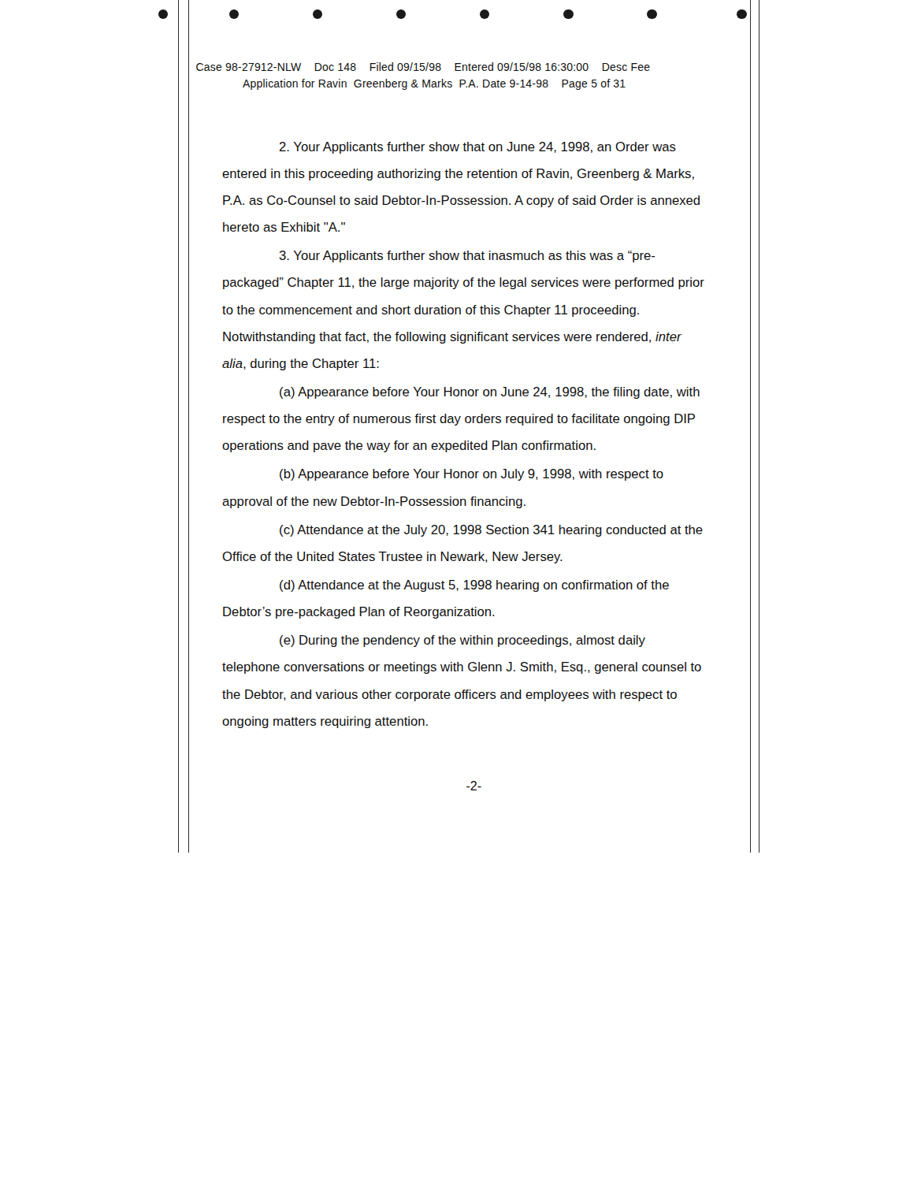Case 98-27912-NLW Doc 148 Filed 09/15/98 Entered 09/15/98 16:30:00 Desc Fee
Application for Ravin Greenberg & Marks P.A. Date 9-14-98 Page 5 of 31
2. Your Applicants further show that on June 24, 1998, an Order was entered in this proceeding authorizing the retention of Ravin, Greenberg & Marks, P.A. as Co-Counsel to said Debtor-In-Possession. A copy of said Order is annexed hereto as Exhibit "A."
3. Your Applicants further show that inasmuch as this was a “pre-packaged” Chapter 11, the large majority of the legal services were performed prior to the commencement and short duration of this Chapter 11 proceeding. Notwithstanding that fact, the following significant services were rendered, inter alia, during the Chapter 11:
(a) Appearance before Your Honor on June 24, 1998, the filing date, with respect to the entry of numerous first day orders required to facilitate ongoing DIP operations and pave the way for an expedited Plan confirmation.
(b) Appearance before Your Honor on July 9, 1998, with respect to approval of the new Debtor-In-Possession financing.
(c) Attendance at the July 20, 1998 Section 341 hearing conducted at the Office of the United States Trustee in Newark, New Jersey.
(d) Attendance at the August 5, 1998 hearing on confirmation of the Debtor’s pre-packaged Plan of Reorganization.
(e) During the pendency of the within proceedings, almost daily telephone conversations or meetings with Glenn J. Smith, Esq., general counsel to the Debtor, and various other corporate officers and employees with respect to ongoing matters requiring attention.
-2-